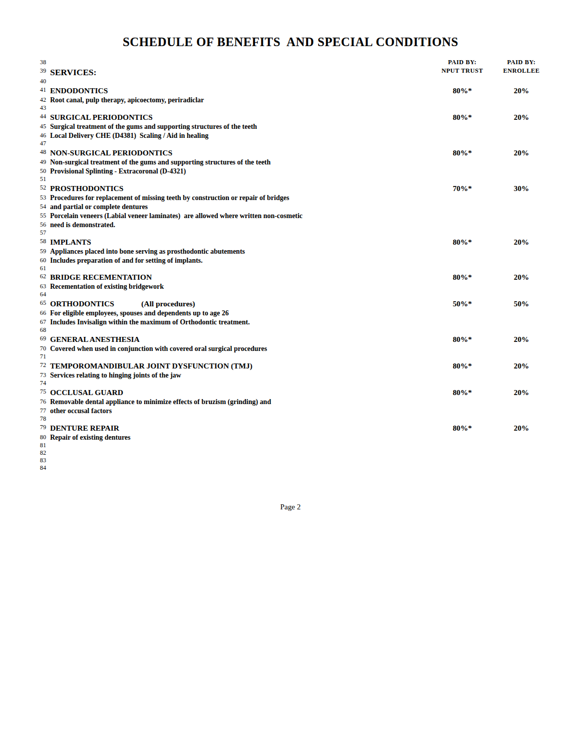SCHEDULE OF BENEFITS AND SPECIAL CONDITIONS
| 38 | | PAID BY: | PAID BY: |
| 39 | SERVICES: | NPUT TRUST | ENROLLEE |
| 40 | |
| 41 | ENDODONTICS | 80%* | 20% |
| 42 | Root canal, pulp therapy, apicoectomy, periradiclar | | |
| 43 | |
| 44 | SURGICAL PERIODONTICS | 80%* | 20% |
| 45 | Surgical treatment of the gums and supporting structures of the teeth | | |
| 46 | Local Delivery CHE (D4381) Scaling / Aid in healing | | |
| 47 | |
| 48 | NON-SURGICAL PERIODONTICS | 80%* | 20% |
| 49 | Non-surgical treatment of the gums and supporting structures of the teeth | | |
| 50 | Provisional Splinting - Extracoronal (D-4321) | | |
| 51 | |
| 52 | PROSTHODONTICS | 70%* | 30% |
| 53 | Procedures for replacement of missing teeth by construction or repair of bridges | | |
| 54 | and partial or complete dentures | | |
| 55 | Porcelain veneers (Labial veneer laminates) are allowed where written non-cosmetic | | |
| 56 | need is demonstrated. | | |
| 57 | |
| 58 | IMPLANTS | 80%* | 20% |
| 59 | Appliances placed into bone serving as prosthodontic abutements | | |
| 60 | Includes preparation of and for setting of implants. | | |
| 61 | |
| 62 | BRIDGE RECEMENTATION | 80%* | 20% |
| 63 | Recementation of existing bridgework | | |
| 64 | |
| 65 | ORTHODONTICS (All procedures) | 50%* | 50% |
| 66 | For eligible employees, spouses and dependents up to age 26 | | |
| 67 | Includes Invisalign within the maximum of Orthodontic treatment. | | |
| 68 | |
| 69 | GENERAL ANESTHESIA | 80%* | 20% |
| 70 | Covered when used in conjunction with covered oral surgical procedures | | |
| 71 | |
| 72 | TEMPOROMANDIBULAR JOINT DYSFUNCTION (TMJ) | 80%* | 20% |
| 73 | Services relating to hinging joints of the jaw | | |
| 74 | |
| 75 | OCCLUSAL GUARD | 80%* | 20% |
| 76 | Removable dental appliance to minimize effects of bruzism (grinding) and | | |
| 77 | other occusal factors | | |
| 78 | |
| 79 | DENTURE REPAIR | 80%* | 20% |
| 80 | Repair of existing dentures | | |
| 81 | |
| 82 | |
| 83 | |
| 84 | |
Page 2